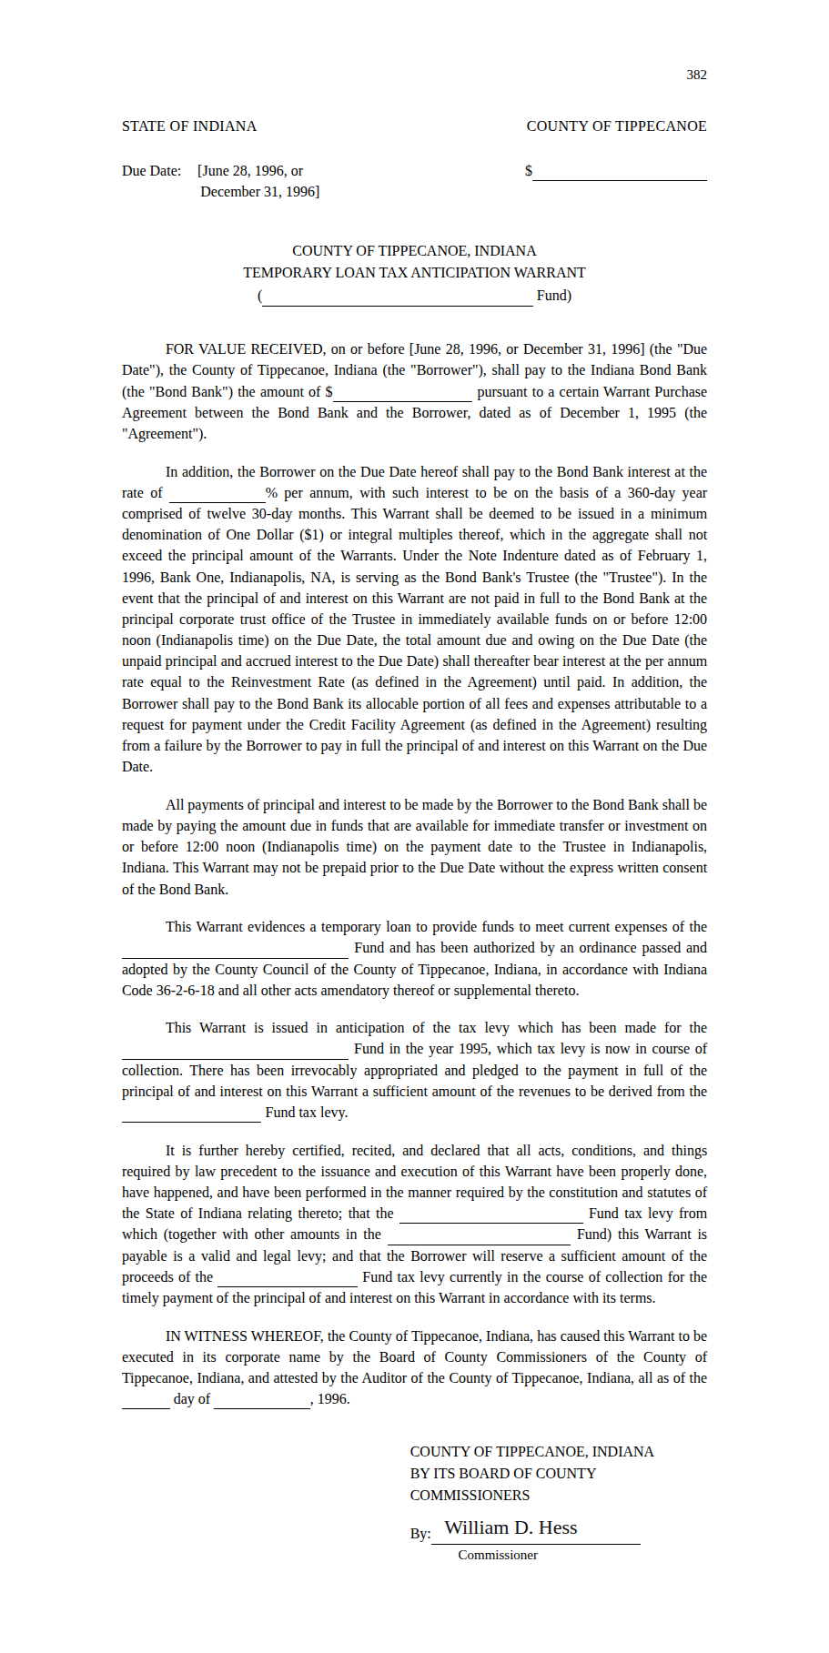382
STATE OF INDIANA
COUNTY OF TIPPECANOE
Due Date:
[June 28, 1996, or
December 31, 1996]
$
COUNTY OF TIPPECANOE, INDIANA
TEMPORARY LOAN TAX ANTICIPATION WARRANT
( Fund)
FOR VALUE RECEIVED, on or before [June 28, 1996, or December 31, 1996] (the "Due Date"), the County of Tippecanoe, Indiana (the "Borrower"), shall pay to the Indiana Bond Bank (the "Bond Bank") the amount of $ pursuant to a certain Warrant Purchase Agreement between the Bond Bank and the Borrower, dated as of December 1, 1995 (the "Agreement").
In addition, the Borrower on the Due Date hereof shall pay to the Bond Bank interest at the rate of % per annum, with such interest to be on the basis of a 360-day year comprised of twelve 30-day months. This Warrant shall be deemed to be issued in a minimum denomination of One Dollar ($1) or integral multiples thereof, which in the aggregate shall not exceed the principal amount of the Warrants. Under the Note Indenture dated as of February 1, 1996, Bank One, Indianapolis, NA, is serving as the Bond Bank's Trustee (the "Trustee"). In the event that the principal of and interest on this Warrant are not paid in full to the Bond Bank at the principal corporate trust office of the Trustee in immediately available funds on or before 12:00 noon (Indianapolis time) on the Due Date, the total amount due and owing on the Due Date (the unpaid principal and accrued interest to the Due Date) shall thereafter bear interest at the per annum rate equal to the Reinvestment Rate (as defined in the Agreement) until paid. In addition, the Borrower shall pay to the Bond Bank its allocable portion of all fees and expenses attributable to a request for payment under the Credit Facility Agreement (as defined in the Agreement) resulting from a failure by the Borrower to pay in full the principal of and interest on this Warrant on the Due Date.
All payments of principal and interest to be made by the Borrower to the Bond Bank shall be made by paying the amount due in funds that are available for immediate transfer or investment on or before 12:00 noon (Indianapolis time) on the payment date to the Trustee in Indianapolis, Indiana. This Warrant may not be prepaid prior to the Due Date without the express written consent of the Bond Bank.
This Warrant evidences a temporary loan to provide funds to meet current expenses of the Fund and has been authorized by an ordinance passed and adopted by the County Council of the County of Tippecanoe, Indiana, in accordance with Indiana Code 36-2-6-18 and all other acts amendatory thereof or supplemental thereto.
This Warrant is issued in anticipation of the tax levy which has been made for the Fund in the year 1995, which tax levy is now in course of collection. There has been irrevocably appropriated and pledged to the payment in full of the principal of and interest on this Warrant a sufficient amount of the revenues to be derived from the Fund tax levy.
It is further hereby certified, recited, and declared that all acts, conditions, and things required by law precedent to the issuance and execution of this Warrant have been properly done, have happened, and have been performed in the manner required by the constitution and statutes of the State of Indiana relating thereto; that the Fund tax levy from which (together with other amounts in the Fund) this Warrant is payable is a valid and legal levy; and that the Borrower will reserve a sufficient amount of the proceeds of the Fund tax levy currently in the course of collection for the timely payment of the principal of and interest on this Warrant in accordance with its terms.
IN WITNESS WHEREOF, the County of Tippecanoe, Indiana, has caused this Warrant to be executed in its corporate name by the Board of County Commissioners of the County of Tippecanoe, Indiana, and attested by the Auditor of the County of Tippecanoe, Indiana, all as of the day of , 1996.
COUNTY OF TIPPECANOE, INDIANA
BY ITS BOARD OF COUNTY COMMISSIONERS
By:William D. Hess
Commissioner